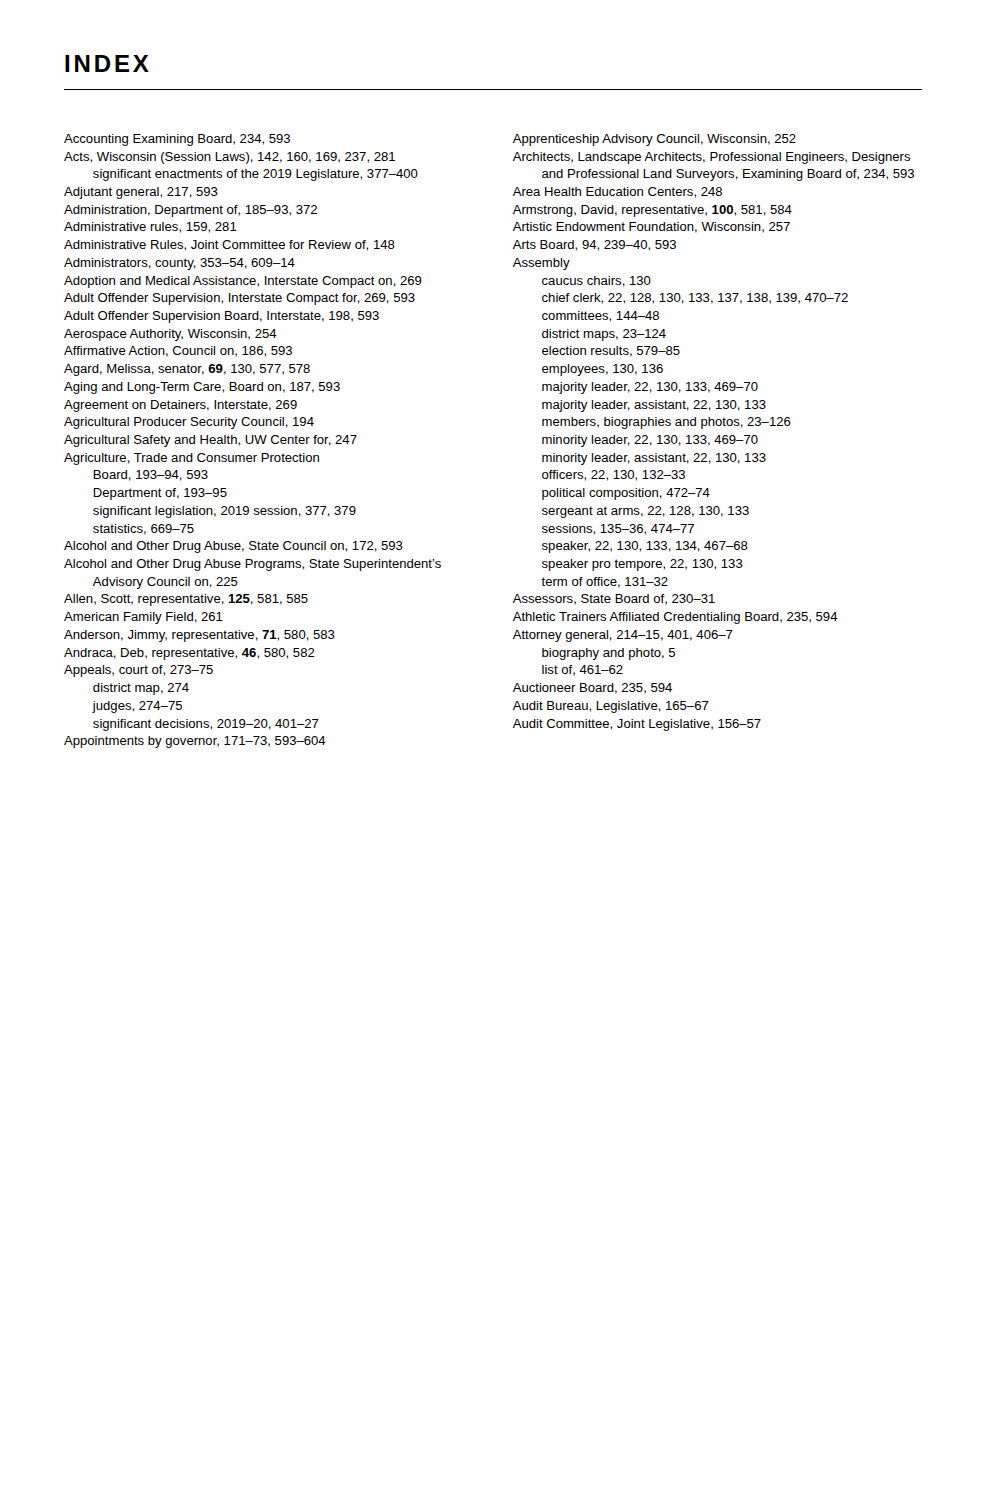INDEX
Accounting Examining Board, 234, 593
Acts, Wisconsin (Session Laws), 142, 160, 169, 237, 281
significant enactments of the 2019 Legislature, 377–400
Adjutant general, 217, 593
Administration, Department of, 185–93, 372
Administrative rules, 159, 281
Administrative Rules, Joint Committee for Review of, 148
Administrators, county, 353–54, 609–14
Adoption and Medical Assistance, Interstate Compact on, 269
Adult Offender Supervision, Interstate Compact for, 269, 593
Adult Offender Supervision Board, Interstate, 198, 593
Aerospace Authority, Wisconsin, 254
Affirmative Action, Council on, 186, 593
Agard, Melissa, senator, 69, 130, 577, 578
Aging and Long-Term Care, Board on, 187, 593
Agreement on Detainers, Interstate, 269
Agricultural Producer Security Council, 194
Agricultural Safety and Health, UW Center for, 247
Agriculture, Trade and Consumer Protection
Board, 193–94, 593
Department of, 193–95
significant legislation, 2019 session, 377, 379
statistics, 669–75
Alcohol and Other Drug Abuse, State Council on, 172, 593
Alcohol and Other Drug Abuse Programs, State Superintendent’s Advisory Council on, 225
Allen, Scott, representative, 125, 581, 585
American Family Field, 261
Anderson, Jimmy, representative, 71, 580, 583
Andraca, Deb, representative, 46, 580, 582
Appeals, court of, 273–75
district map, 274
judges, 274–75
significant decisions, 2019–20, 401–27
Appointments by governor, 171–73, 593–604
Apprenticeship Advisory Council, Wisconsin, 252
Architects, Landscape Architects, Professional Engineers, Designers and Professional Land Surveyors, Examining Board of, 234, 593
Area Health Education Centers, 248
Armstrong, David, representative, 100, 581, 584
Artistic Endowment Foundation, Wisconsin, 257
Arts Board, 94, 239–40, 593
Assembly
caucus chairs, 130
chief clerk, 22, 128, 130, 133, 137, 138, 139, 470–72
committees, 144–48
district maps, 23–124
election results, 579–85
employees, 130, 136
majority leader, 22, 130, 133, 469–70
majority leader, assistant, 22, 130, 133
members, biographies and photos, 23–126
minority leader, 22, 130, 133, 469–70
minority leader, assistant, 22, 130, 133
officers, 22, 130, 132–33
political composition, 472–74
sergeant at arms, 22, 128, 130, 133
sessions, 135–36, 474–77
speaker, 22, 130, 133, 134, 467–68
speaker pro tempore, 22, 130, 133
term of office, 131–32
Assessors, State Board of, 230–31
Athletic Trainers Affiliated Credentialing Board, 235, 594
Attorney general, 214–15, 401, 406–7
biography and photo, 5
list of, 461–62
Auctioneer Board, 235, 594
Audit Bureau, Legislative, 165–67
Audit Committee, Joint Legislative, 156–57